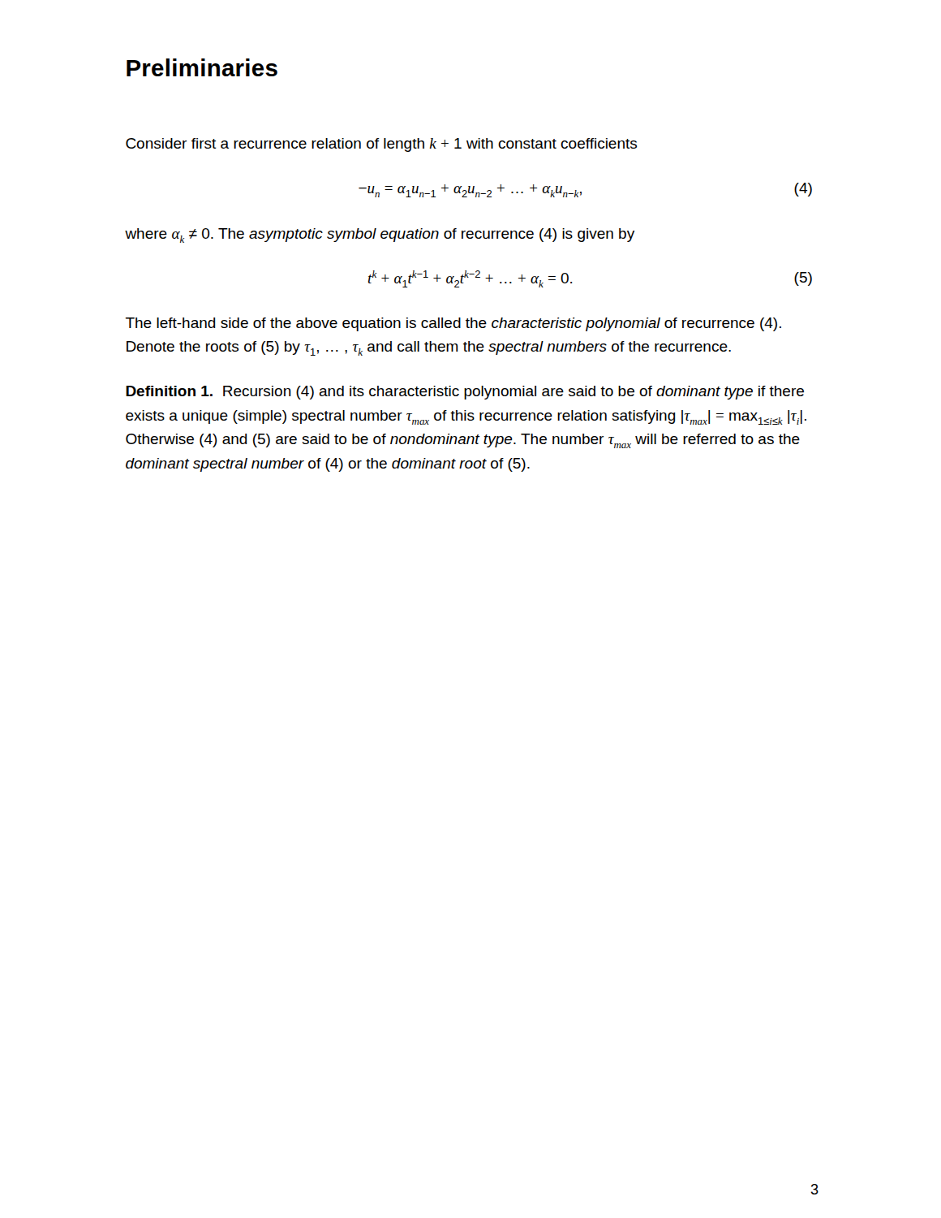Preliminaries
Consider first a recurrence relation of length k + 1 with constant coefficients
−un = α1un−1 + α2un−2 + … + αkun−k, (4)
where αk ≠ 0. The asymptotic symbol equation of recurrence (4) is given by
tk + α1tk−1 + α2tk−2 + … + αk = 0. (5)
The left-hand side of the above equation is called the characteristic polynomial of recurrence (4). Denote the roots of (5) by τ1, … , τk and call them the spectral numbers of the recurrence.
Definition 1. Recursion (4) and its characteristic polynomial are said to be of dominant type if there exists a unique (simple) spectral number τmax of this recurrence relation satisfying |τmax| = max1≤i≤k |τi|. Otherwise (4) and (5) are said to be of nondominant type. The number τmax will be referred to as the dominant spectral number of (4) or the dominant root of (5).
3